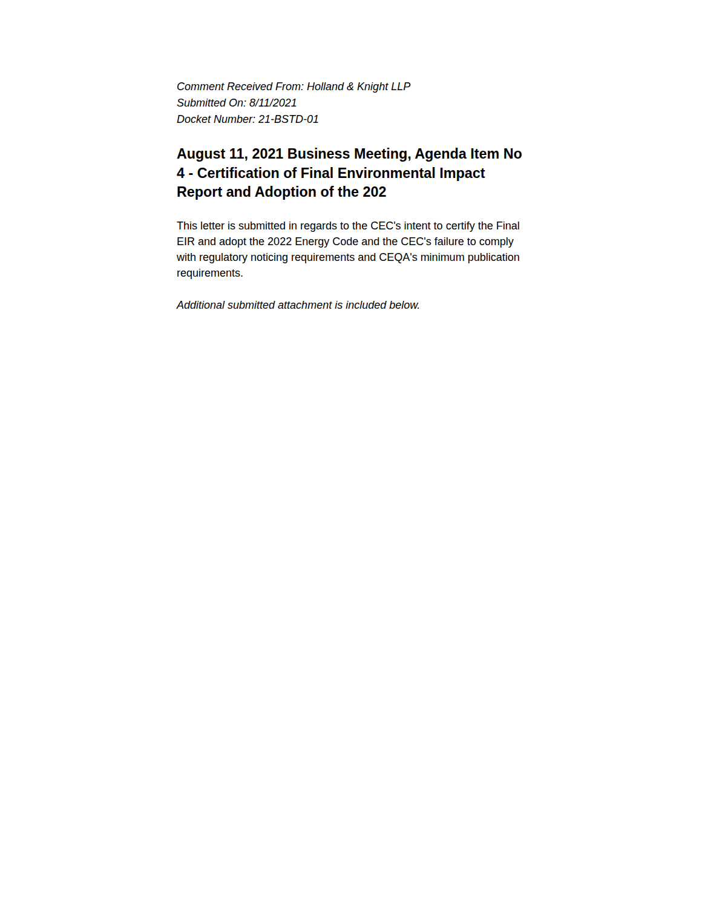Comment Received From: Holland & Knight LLP
Submitted On: 8/11/2021
Docket Number: 21-BSTD-01
August 11, 2021 Business Meeting, Agenda Item No 4 - Certification of Final Environmental Impact Report and Adoption of the 202
This letter is submitted in regards to the CEC's intent to certify the Final EIR and adopt the 2022 Energy Code and the CEC's failure to comply with regulatory noticing requirements and CEQA's minimum publication requirements.
Additional submitted attachment is included below.